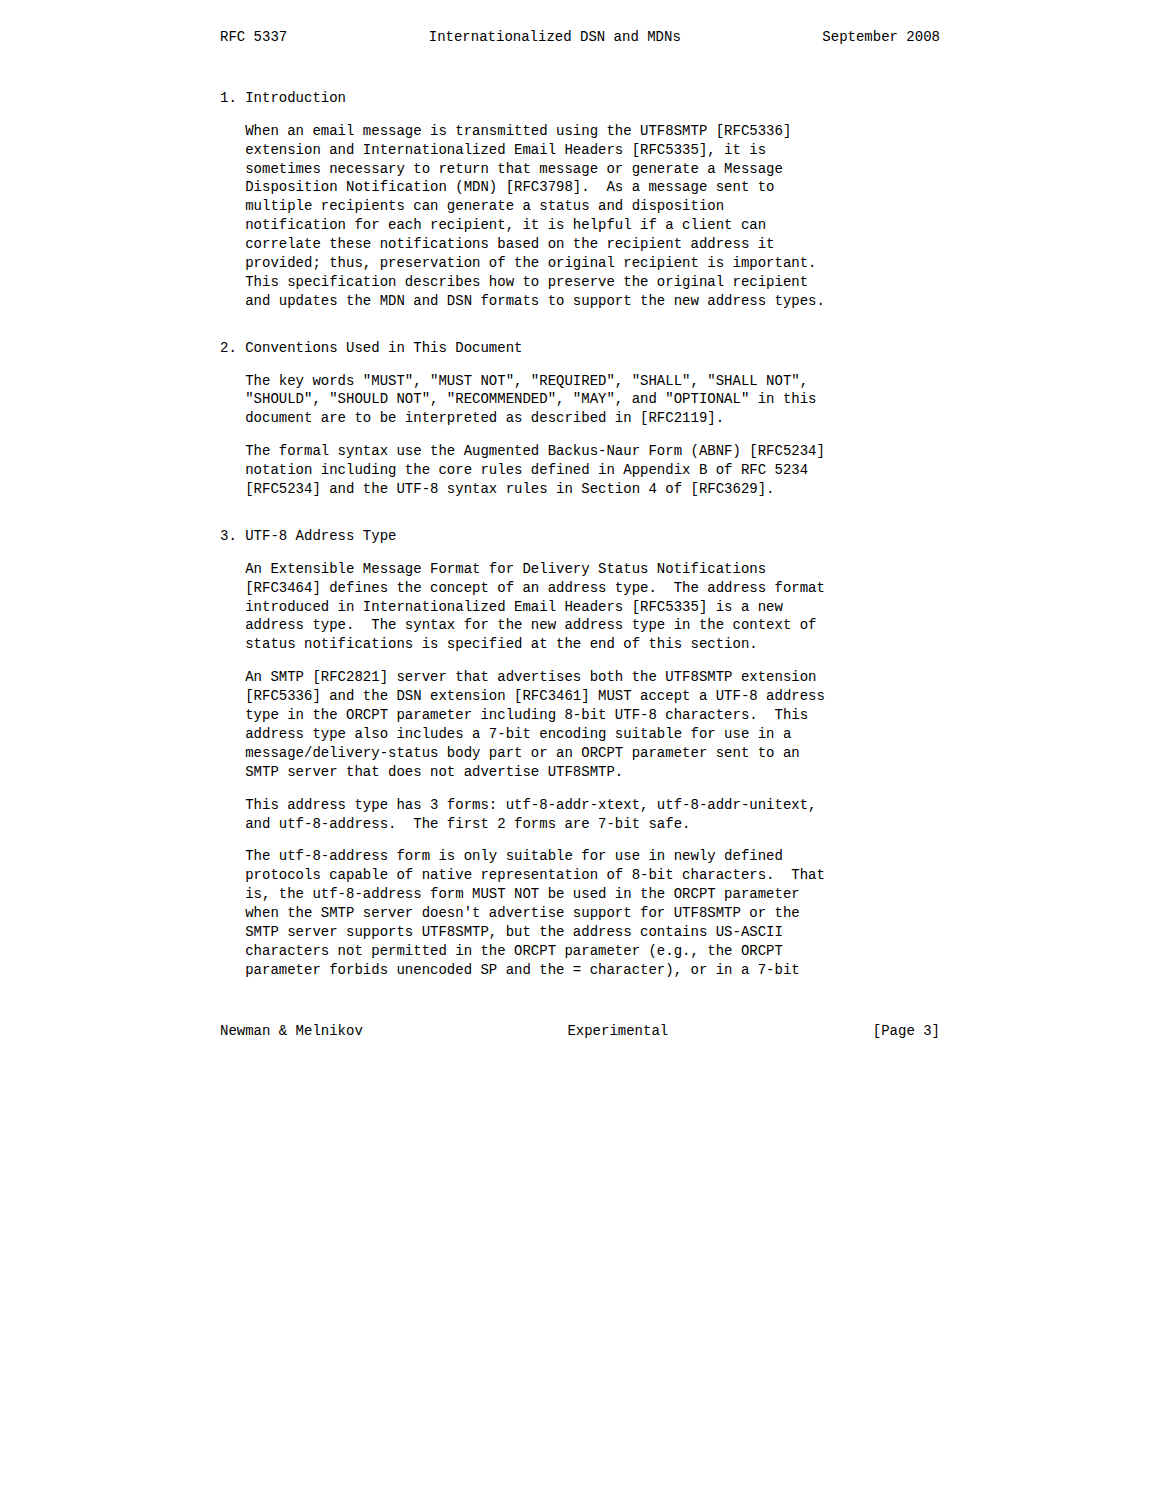RFC 5337 Internationalized DSN and MDNs September 2008
1. Introduction
When an email message is transmitted using the UTF8SMTP [RFC5336] extension and Internationalized Email Headers [RFC5335], it is sometimes necessary to return that message or generate a Message Disposition Notification (MDN) [RFC3798]. As a message sent to multiple recipients can generate a status and disposition notification for each recipient, it is helpful if a client can correlate these notifications based on the recipient address it provided; thus, preservation of the original recipient is important. This specification describes how to preserve the original recipient and updates the MDN and DSN formats to support the new address types.
2. Conventions Used in This Document
The key words "MUST", "MUST NOT", "REQUIRED", "SHALL", "SHALL NOT", "SHOULD", "SHOULD NOT", "RECOMMENDED", "MAY", and "OPTIONAL" in this document are to be interpreted as described in [RFC2119].
The formal syntax use the Augmented Backus-Naur Form (ABNF) [RFC5234] notation including the core rules defined in Appendix B of RFC 5234 [RFC5234] and the UTF-8 syntax rules in Section 4 of [RFC3629].
3. UTF-8 Address Type
An Extensible Message Format for Delivery Status Notifications [RFC3464] defines the concept of an address type. The address format introduced in Internationalized Email Headers [RFC5335] is a new address type. The syntax for the new address type in the context of status notifications is specified at the end of this section.
An SMTP [RFC2821] server that advertises both the UTF8SMTP extension [RFC5336] and the DSN extension [RFC3461] MUST accept a UTF-8 address type in the ORCPT parameter including 8-bit UTF-8 characters. This address type also includes a 7-bit encoding suitable for use in a message/delivery-status body part or an ORCPT parameter sent to an SMTP server that does not advertise UTF8SMTP.
This address type has 3 forms: utf-8-addr-xtext, utf-8-addr-unitext, and utf-8-address. The first 2 forms are 7-bit safe.
The utf-8-address form is only suitable for use in newly defined protocols capable of native representation of 8-bit characters. That is, the utf-8-address form MUST NOT be used in the ORCPT parameter when the SMTP server doesn't advertise support for UTF8SMTP or the SMTP server supports UTF8SMTP, but the address contains US-ASCII characters not permitted in the ORCPT parameter (e.g., the ORCPT parameter forbids unencoded SP and the = character), or in a 7-bit
Newman & Melnikov Experimental [Page 3]